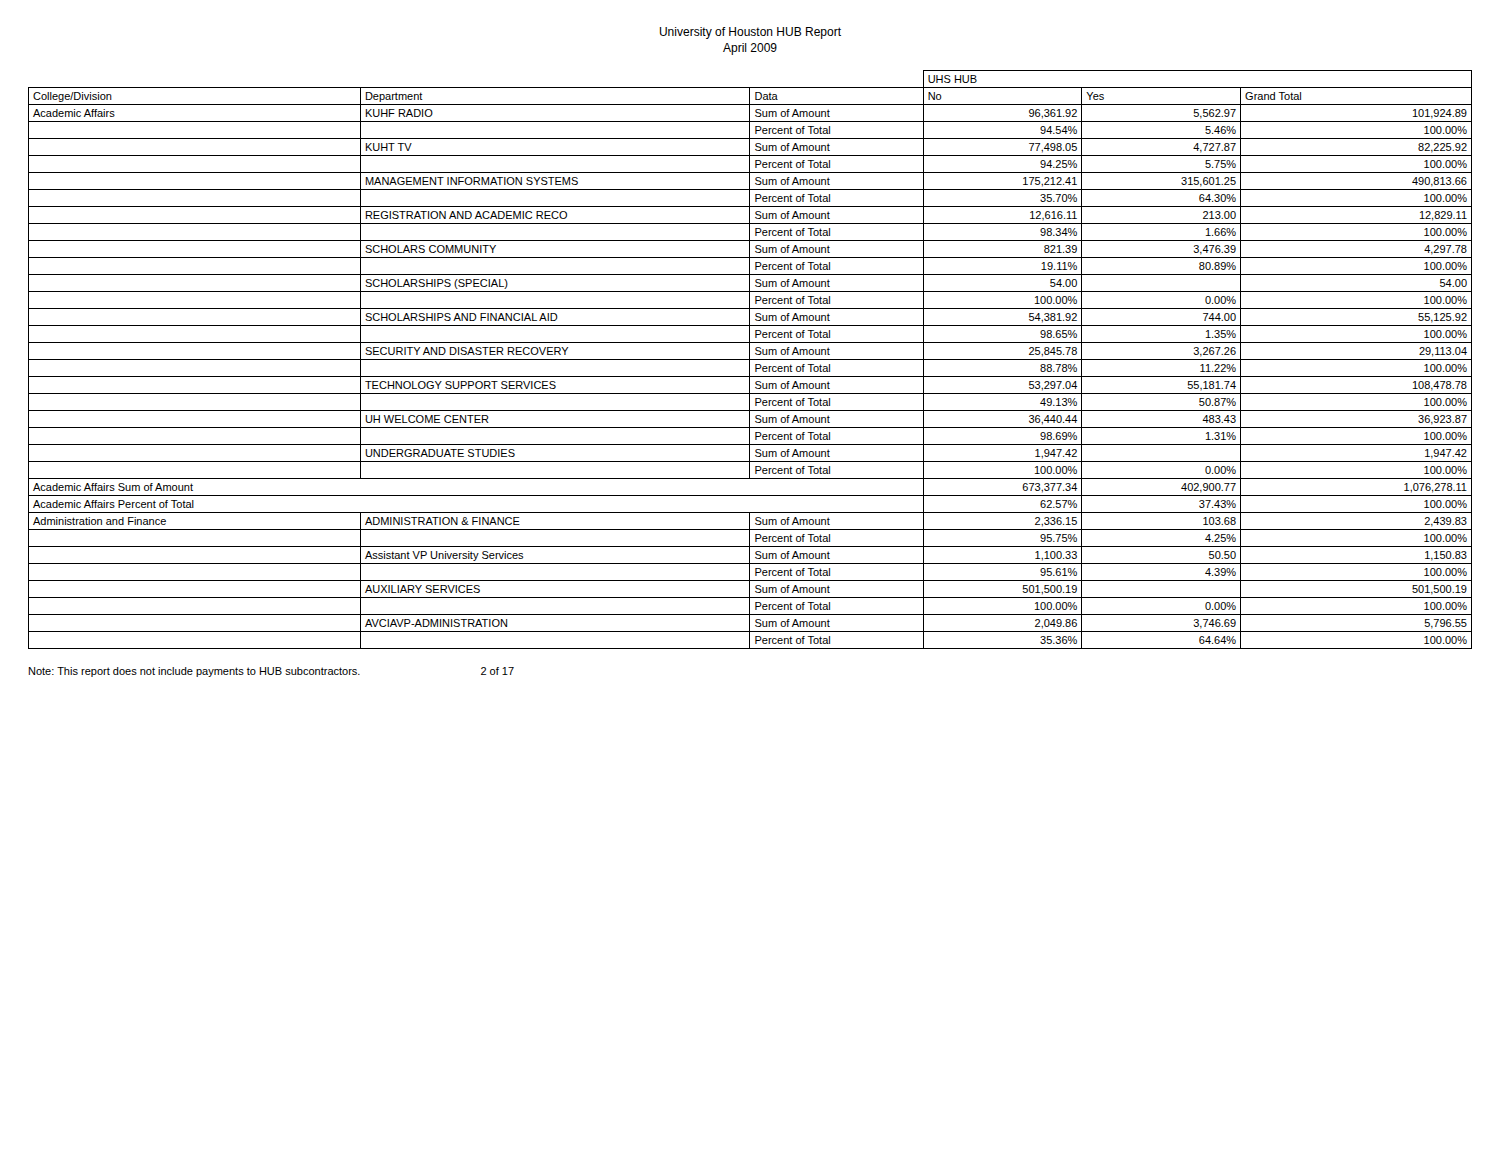University of Houston HUB Report
April 2009
| | | | UHS HUB |
| College/Division | Department | Data | No | Yes | Grand Total |
| Academic Affairs | KUHF RADIO | Sum of Amount | 96,361.92 | 5,562.97 | 101,924.89 |
| | | Percent of Total | 94.54% | 5.46% | 100.00% |
| | KUHT TV | Sum of Amount | 77,498.05 | 4,727.87 | 82,225.92 |
| | | Percent of Total | 94.25% | 5.75% | 100.00% |
| | MANAGEMENT INFORMATION SYSTEMS | Sum of Amount | 175,212.41 | 315,601.25 | 490,813.66 |
| | | Percent of Total | 35.70% | 64.30% | 100.00% |
| | REGISTRATION AND ACADEMIC RECO | Sum of Amount | 12,616.11 | 213.00 | 12,829.11 |
| | | Percent of Total | 98.34% | 1.66% | 100.00% |
| | SCHOLARS COMMUNITY | Sum of Amount | 821.39 | 3,476.39 | 4,297.78 |
| | | Percent of Total | 19.11% | 80.89% | 100.00% |
| | SCHOLARSHIPS (SPECIAL) | Sum of Amount | 54.00 | | 54.00 |
| | | Percent of Total | 100.00% | 0.00% | 100.00% |
| | SCHOLARSHIPS AND FINANCIAL AID | Sum of Amount | 54,381.92 | 744.00 | 55,125.92 |
| | | Percent of Total | 98.65% | 1.35% | 100.00% |
| | SECURITY AND DISASTER RECOVERY | Sum of Amount | 25,845.78 | 3,267.26 | 29,113.04 |
| | | Percent of Total | 88.78% | 11.22% | 100.00% |
| | TECHNOLOGY SUPPORT SERVICES | Sum of Amount | 53,297.04 | 55,181.74 | 108,478.78 |
| | | Percent of Total | 49.13% | 50.87% | 100.00% |
| | UH WELCOME CENTER | Sum of Amount | 36,440.44 | 483.43 | 36,923.87 |
| | | Percent of Total | 98.69% | 1.31% | 100.00% |
| | UNDERGRADUATE STUDIES | Sum of Amount | 1,947.42 | | 1,947.42 |
| | | Percent of Total | 100.00% | 0.00% | 100.00% |
| Academic Affairs Sum of Amount | 673,377.34 | 402,900.77 | 1,076,278.11 |
| Academic Affairs Percent of Total | 62.57% | 37.43% | 100.00% |
| Administration and Finance | ADMINISTRATION & FINANCE | Sum of Amount | 2,336.15 | 103.68 | 2,439.83 |
| | | Percent of Total | 95.75% | 4.25% | 100.00% |
| | Assistant VP University Services | Sum of Amount | 1,100.33 | 50.50 | 1,150.83 |
| | | Percent of Total | 95.61% | 4.39% | 100.00% |
| | AUXILIARY SERVICES | Sum of Amount | 501,500.19 | | 501,500.19 |
| | | Percent of Total | 100.00% | 0.00% | 100.00% |
| | AVCIAVP-ADMINISTRATION | Sum of Amount | 2,049.86 | 3,746.69 | 5,796.55 |
| | | Percent of Total | 35.36% | 64.64% | 100.00% |
Note: This report does not include payments to HUB subcontractors. 2 of 17